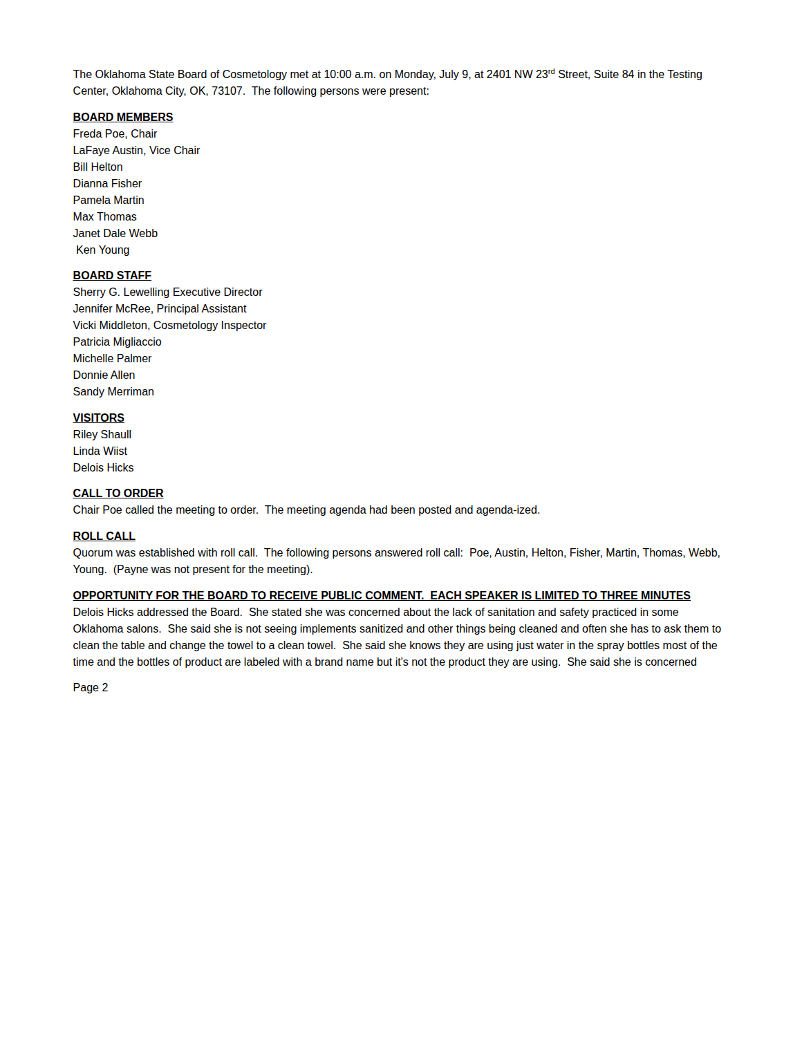The Oklahoma State Board of Cosmetology met at 10:00 a.m. on Monday, July 9, at 2401 NW 23rd Street, Suite 84 in the Testing Center, Oklahoma City, OK, 73107. The following persons were present:
BOARD MEMBERS
Freda Poe, Chair
LaFaye Austin, Vice Chair
Bill Helton
Dianna Fisher
Pamela Martin
Max Thomas
Janet Dale Webb
Ken Young
BOARD STAFF
Sherry G. Lewelling Executive Director
Jennifer McRee, Principal Assistant
Vicki Middleton, Cosmetology Inspector
Patricia Migliaccio
Michelle Palmer
Donnie Allen
Sandy Merriman
VISITORS
Riley Shaull
Linda Wiist
Delois Hicks
CALL TO ORDER
Chair Poe called the meeting to order. The meeting agenda had been posted and agenda-ized.
ROLL CALL
Quorum was established with roll call. The following persons answered roll call: Poe, Austin, Helton, Fisher, Martin, Thomas, Webb, Young. (Payne was not present for the meeting).
OPPORTUNITY FOR THE BOARD TO RECEIVE PUBLIC COMMENT. EACH SPEAKER IS LIMITED TO THREE MINUTES
Delois Hicks addressed the Board. She stated she was concerned about the lack of sanitation and safety practiced in some Oklahoma salons. She said she is not seeing implements sanitized and other things being cleaned and often she has to ask them to clean the table and change the towel to a clean towel. She said she knows they are using just water in the spray bottles most of the time and the bottles of product are labeled with a brand name but it's not the product they are using. She said she is concerned
Page 2